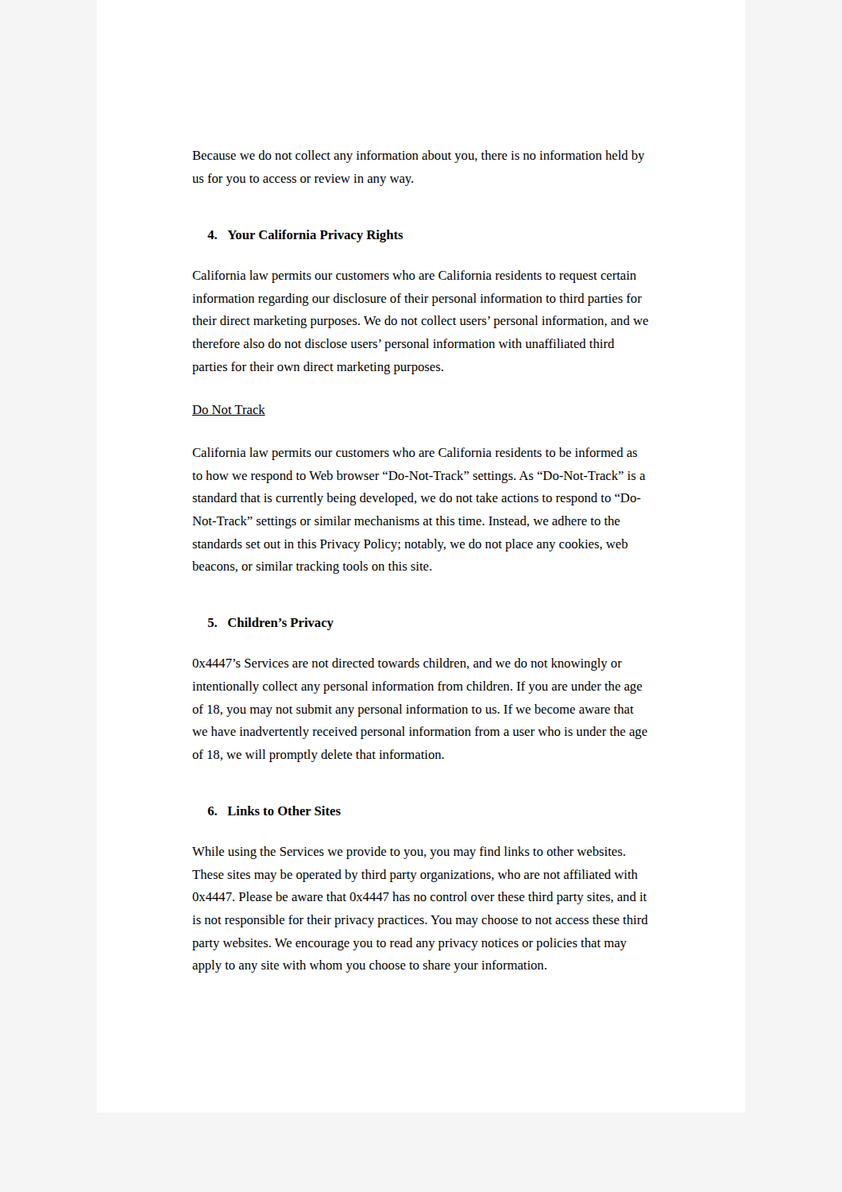Because we do not collect any information about you, there is no information held by us for you to access or review in any way.
4. Your California Privacy Rights
California law permits our customers who are California residents to request certain information regarding our disclosure of their personal information to third parties for their direct marketing purposes. We do not collect users’ personal information, and we therefore also do not disclose users’ personal information with unaffiliated third parties for their own direct marketing purposes.
Do Not Track
California law permits our customers who are California residents to be informed as to how we respond to Web browser “Do-Not-Track” settings. As “Do-Not-Track” is a standard that is currently being developed, we do not take actions to respond to “Do-Not-Track” settings or similar mechanisms at this time. Instead, we adhere to the standards set out in this Privacy Policy; notably, we do not place any cookies, web beacons, or similar tracking tools on this site.
5. Children’s Privacy
0x4447’s Services are not directed towards children, and we do not knowingly or intentionally collect any personal information from children. If you are under the age of 18, you may not submit any personal information to us. If we become aware that we have inadvertently received personal information from a user who is under the age of 18, we will promptly delete that information.
6. Links to Other Sites
While using the Services we provide to you, you may find links to other websites. These sites may be operated by third party organizations, who are not affiliated with 0x4447. Please be aware that 0x4447 has no control over these third party sites, and it is not responsible for their privacy practices. You may choose to not access these third party websites. We encourage you to read any privacy notices or policies that may apply to any site with whom you choose to share your information.